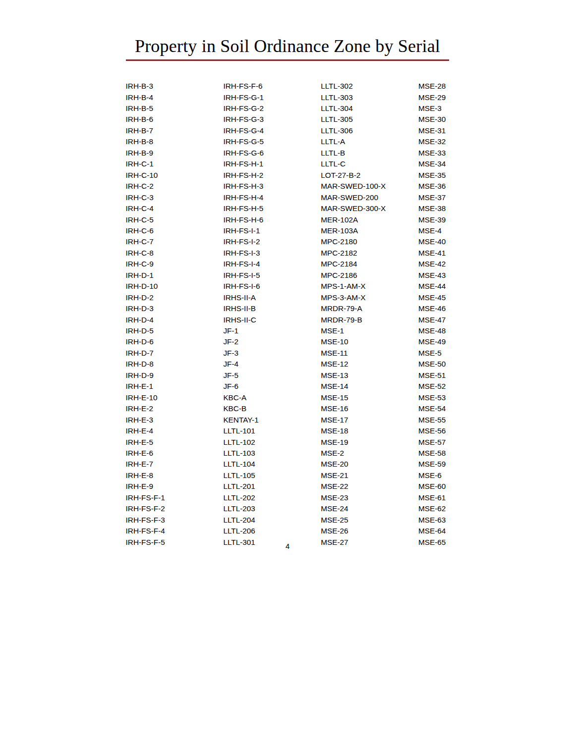Property in Soil Ordinance Zone by Serial
IRH-B-3
IRH-B-4
IRH-B-5
IRH-B-6
IRH-B-7
IRH-B-8
IRH-B-9
IRH-C-1
IRH-C-10
IRH-C-2
IRH-C-3
IRH-C-4
IRH-C-5
IRH-C-6
IRH-C-7
IRH-C-8
IRH-C-9
IRH-D-1
IRH-D-10
IRH-D-2
IRH-D-3
IRH-D-4
IRH-D-5
IRH-D-6
IRH-D-7
IRH-D-8
IRH-D-9
IRH-E-1
IRH-E-10
IRH-E-2
IRH-E-3
IRH-E-4
IRH-E-5
IRH-E-6
IRH-E-7
IRH-E-8
IRH-E-9
IRH-FS-F-1
IRH-FS-F-2
IRH-FS-F-3
IRH-FS-F-4
IRH-FS-F-5
IRH-FS-F-6
IRH-FS-G-1
IRH-FS-G-2
IRH-FS-G-3
IRH-FS-G-4
IRH-FS-G-5
IRH-FS-G-6
IRH-FS-H-1
IRH-FS-H-2
IRH-FS-H-3
IRH-FS-H-4
IRH-FS-H-5
IRH-FS-H-6
IRH-FS-I-1
IRH-FS-I-2
IRH-FS-I-3
IRH-FS-I-4
IRH-FS-I-5
IRH-FS-I-6
IRHS-II-A
IRHS-II-B
IRHS-II-C
JF-1
JF-2
JF-3
JF-4
JF-5
JF-6
KBC-A
KBC-B
KENTAY-1
LLTL-101
LLTL-102
LLTL-103
LLTL-104
LLTL-105
LLTL-201
LLTL-202
LLTL-203
LLTL-204
LLTL-206
LLTL-301
LLTL-302
LLTL-303
LLTL-304
LLTL-305
LLTL-306
LLTL-A
LLTL-B
LLTL-C
LOT-27-B-2
MAR-SWED-100-X
MAR-SWED-200
MAR-SWED-300-X
MER-102A
MER-103A
MPC-2180
MPC-2182
MPC-2184
MPC-2186
MPS-1-AM-X
MPS-3-AM-X
MRDR-79-A
MRDR-79-B
MSE-1
MSE-10
MSE-11
MSE-12
MSE-13
MSE-14
MSE-15
MSE-16
MSE-17
MSE-18
MSE-19
MSE-2
MSE-20
MSE-21
MSE-22
MSE-23
MSE-24
MSE-25
MSE-26
MSE-27
MSE-28
MSE-29
MSE-3
MSE-30
MSE-31
MSE-32
MSE-33
MSE-34
MSE-35
MSE-36
MSE-37
MSE-38
MSE-39
MSE-4
MSE-40
MSE-41
MSE-42
MSE-43
MSE-44
MSE-45
MSE-46
MSE-47
MSE-48
MSE-49
MSE-5
MSE-50
MSE-51
MSE-52
MSE-53
MSE-54
MSE-55
MSE-56
MSE-57
MSE-58
MSE-59
MSE-6
MSE-60
MSE-61
MSE-62
MSE-63
MSE-64
MSE-65
4